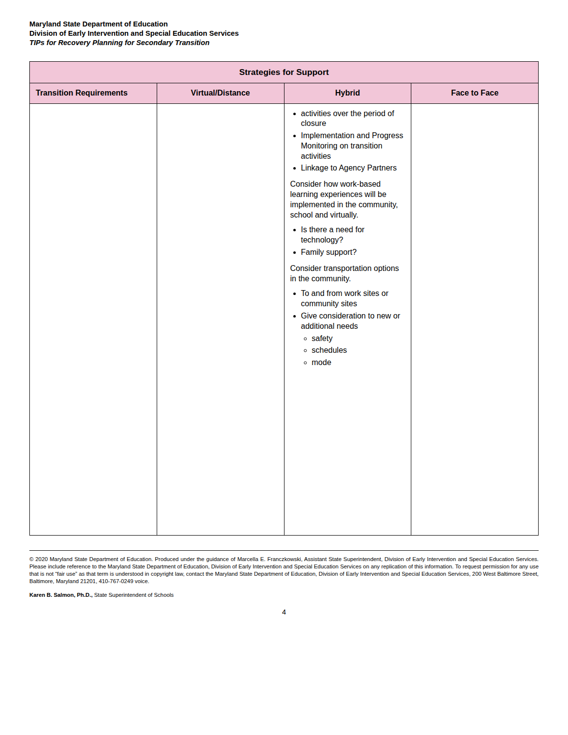Maryland State Department of Education
Division of Early Intervention and Special Education Services
TIPs for Recovery Planning for Secondary Transition
| Strategies for Support |
| --- |
| Transition Requirements | Virtual/Distance | Hybrid | Face to Face |
| | | activities over the period of closure Implementation and Progress Monitoring on transition activities Linkage to Agency Partners Consider how work-based learning experiences will be implemented in the community, school and virtually. Is there a need for technology? Family support? Consider transportation options in the community. To and from work sites or community sites Give consideration to new or additional needs safety schedules mode | |
© 2020 Maryland State Department of Education. Produced under the guidance of Marcella E. Franczkowski, Assistant State Superintendent, Division of Early Intervention and Special Education Services. Please include reference to the Maryland State Department of Education, Division of Early Intervention and Special Education Services on any replication of this information. To request permission for any use that is not “fair use” as that term is understood in copyright law, contact the Maryland State Department of Education, Division of Early Intervention and Special Education Services, 200 West Baltimore Street, Baltimore, Maryland 21201, 410-767-0249 voice.
Karen B. Salmon, Ph.D., State Superintendent of Schools
4